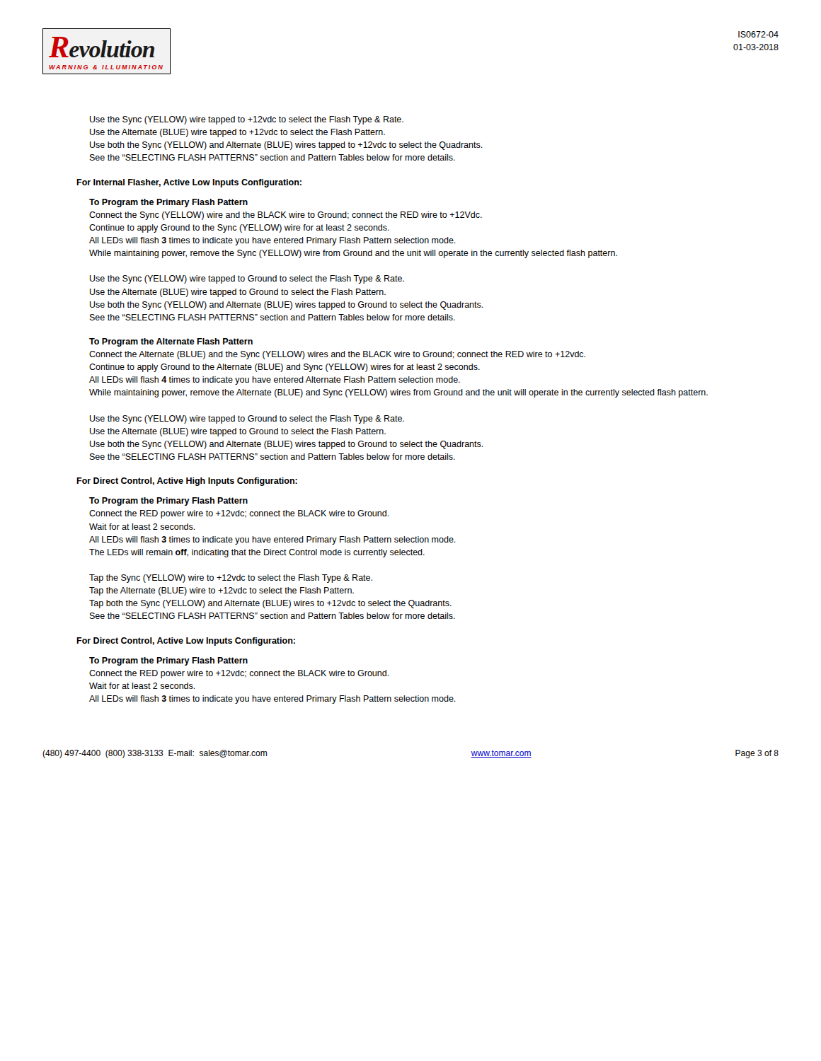Revolution
WARNING & ILLUMINATION
IS0672-04
01-03-2018
Use the Sync (YELLOW) wire tapped to +12vdc to select the Flash Type & Rate.
Use the Alternate (BLUE) wire tapped to +12vdc to select the Flash Pattern.
Use both the Sync (YELLOW) and Alternate (BLUE) wires tapped to +12vdc to select the Quadrants.
See the “SELECTING FLASH PATTERNS” section and Pattern Tables below for more details.
For Internal Flasher, Active Low Inputs Configuration:
To Program the Primary Flash Pattern
Connect the Sync (YELLOW) wire and the BLACK wire to Ground; connect the RED wire to +12Vdc.
Continue to apply Ground to the Sync (YELLOW) wire for at least 2 seconds.
All LEDs will flash 3 times to indicate you have entered Primary Flash Pattern selection mode.
While maintaining power, remove the Sync (YELLOW) wire from Ground and the unit will operate in the currently selected flash pattern.
Use the Sync (YELLOW) wire tapped to Ground to select the Flash Type & Rate.
Use the Alternate (BLUE) wire tapped to Ground to select the Flash Pattern.
Use both the Sync (YELLOW) and Alternate (BLUE) wires tapped to Ground to select the Quadrants.
See the “SELECTING FLASH PATTERNS” section and Pattern Tables below for more details.
To Program the Alternate Flash Pattern
Connect the Alternate (BLUE) and the Sync (YELLOW) wires and the BLACK wire to Ground; connect the RED wire to +12vdc.
Continue to apply Ground to the Alternate (BLUE) and Sync (YELLOW) wires for at least 2 seconds.
All LEDs will flash 4 times to indicate you have entered Alternate Flash Pattern selection mode.
While maintaining power, remove the Alternate (BLUE) and Sync (YELLOW) wires from Ground and the unit will operate in the currently selected flash pattern.
Use the Sync (YELLOW) wire tapped to Ground to select the Flash Type & Rate.
Use the Alternate (BLUE) wire tapped to Ground to select the Flash Pattern.
Use both the Sync (YELLOW) and Alternate (BLUE) wires tapped to Ground to select the Quadrants.
See the “SELECTING FLASH PATTERNS” section and Pattern Tables below for more details.
For Direct Control, Active High Inputs Configuration:
To Program the Primary Flash Pattern
Connect the RED power wire to +12vdc; connect the BLACK wire to Ground.
Wait for at least 2 seconds.
All LEDs will flash 3 times to indicate you have entered Primary Flash Pattern selection mode.
The LEDs will remain off, indicating that the Direct Control mode is currently selected.
Tap the Sync (YELLOW) wire to +12vdc to select the Flash Type & Rate.
Tap the Alternate (BLUE) wire to +12vdc to select the Flash Pattern.
Tap both the Sync (YELLOW) and Alternate (BLUE) wires to +12vdc to select the Quadrants.
See the “SELECTING FLASH PATTERNS” section and Pattern Tables below for more details.
For Direct Control, Active Low Inputs Configuration:
To Program the Primary Flash Pattern
Connect the RED power wire to +12vdc; connect the BLACK wire to Ground.
Wait for at least 2 seconds.
All LEDs will flash 3 times to indicate you have entered Primary Flash Pattern selection mode.
(480) 497-4400 (800) 338-3133 E-mail: sales@tomar.com www.tomar.com Page 3 of 8